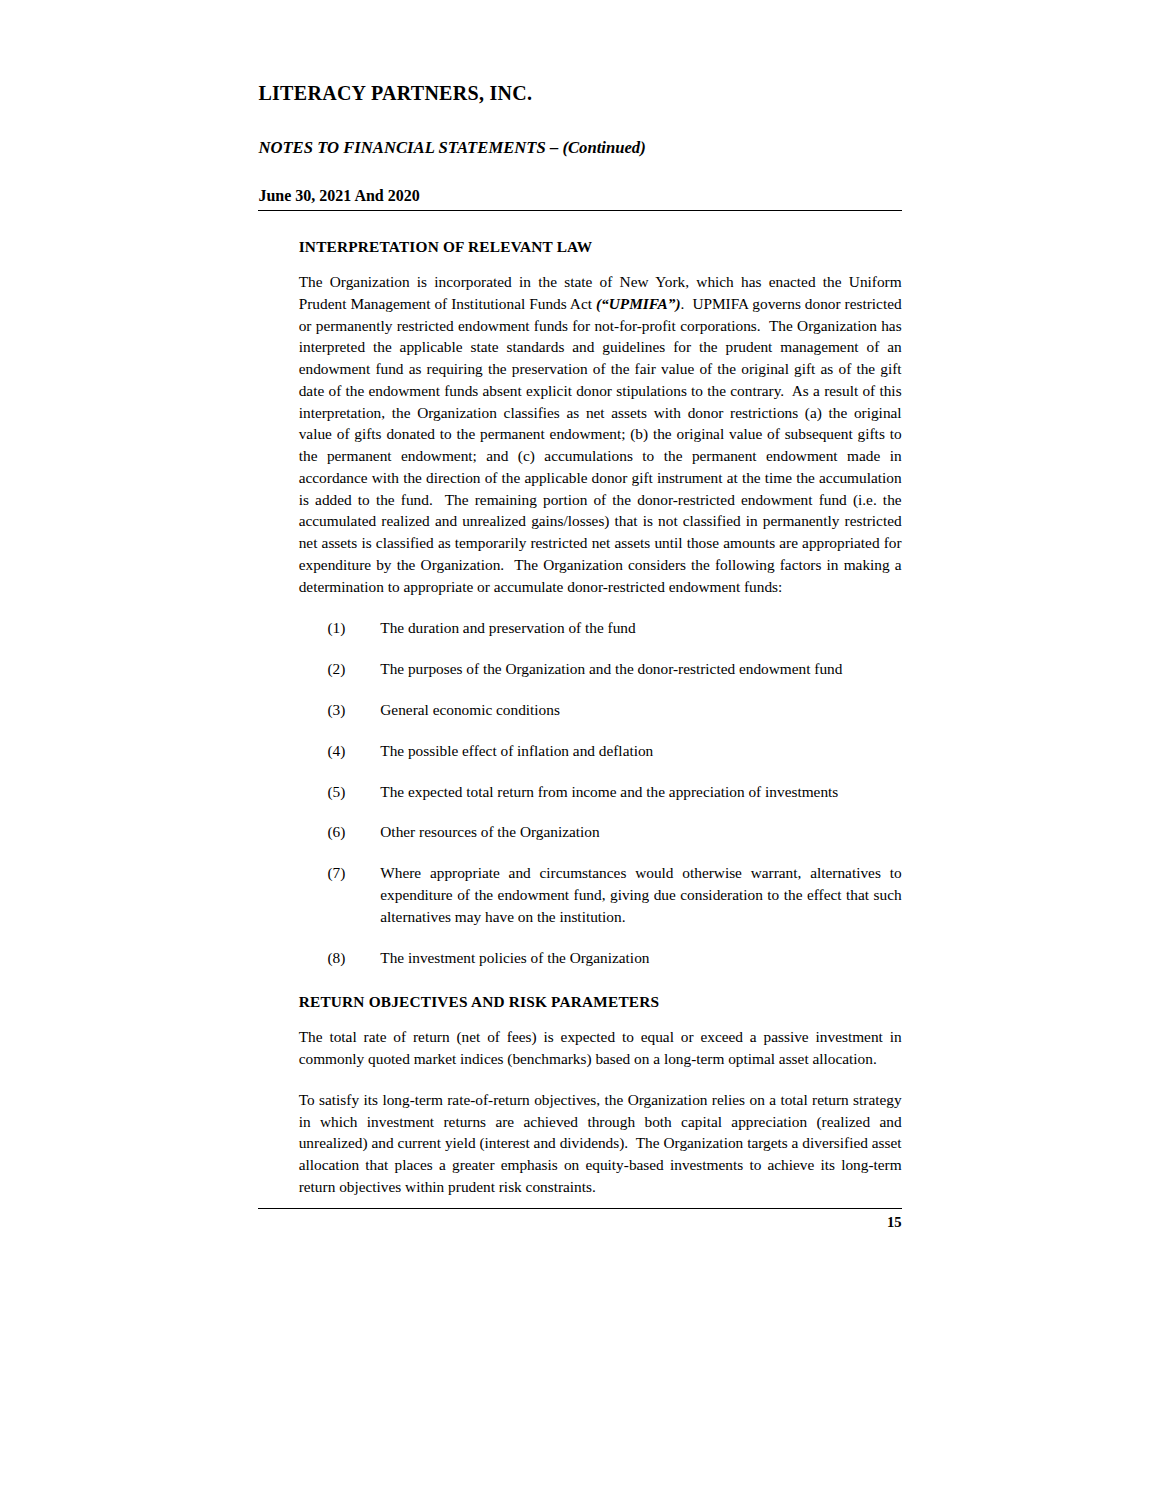LITERACY PARTNERS, INC.
NOTES TO FINANCIAL STATEMENTS – (Continued)
June 30, 2021 And 2020
INTERPRETATION OF RELEVANT LAW
The Organization is incorporated in the state of New York, which has enacted the Uniform Prudent Management of Institutional Funds Act (“UPMIFA”). UPMIFA governs donor restricted or permanently restricted endowment funds for not-for-profit corporations. The Organization has interpreted the applicable state standards and guidelines for the prudent management of an endowment fund as requiring the preservation of the fair value of the original gift as of the gift date of the endowment funds absent explicit donor stipulations to the contrary. As a result of this interpretation, the Organization classifies as net assets with donor restrictions (a) the original value of gifts donated to the permanent endowment; (b) the original value of subsequent gifts to the permanent endowment; and (c) accumulations to the permanent endowment made in accordance with the direction of the applicable donor gift instrument at the time the accumulation is added to the fund. The remaining portion of the donor-restricted endowment fund (i.e. the accumulated realized and unrealized gains/losses) that is not classified in permanently restricted net assets is classified as temporarily restricted net assets until those amounts are appropriated for expenditure by the Organization. The Organization considers the following factors in making a determination to appropriate or accumulate donor-restricted endowment funds:
The duration and preservation of the fund
The purposes of the Organization and the donor-restricted endowment fund
General economic conditions
The possible effect of inflation and deflation
The expected total return from income and the appreciation of investments
Other resources of the Organization
Where appropriate and circumstances would otherwise warrant, alternatives to expenditure of the endowment fund, giving due consideration to the effect that such alternatives may have on the institution.
The investment policies of the Organization
RETURN OBJECTIVES AND RISK PARAMETERS
The total rate of return (net of fees) is expected to equal or exceed a passive investment in commonly quoted market indices (benchmarks) based on a long-term optimal asset allocation.
To satisfy its long-term rate-of-return objectives, the Organization relies on a total return strategy in which investment returns are achieved through both capital appreciation (realized and unrealized) and current yield (interest and dividends). The Organization targets a diversified asset allocation that places a greater emphasis on equity-based investments to achieve its long-term return objectives within prudent risk constraints.
15